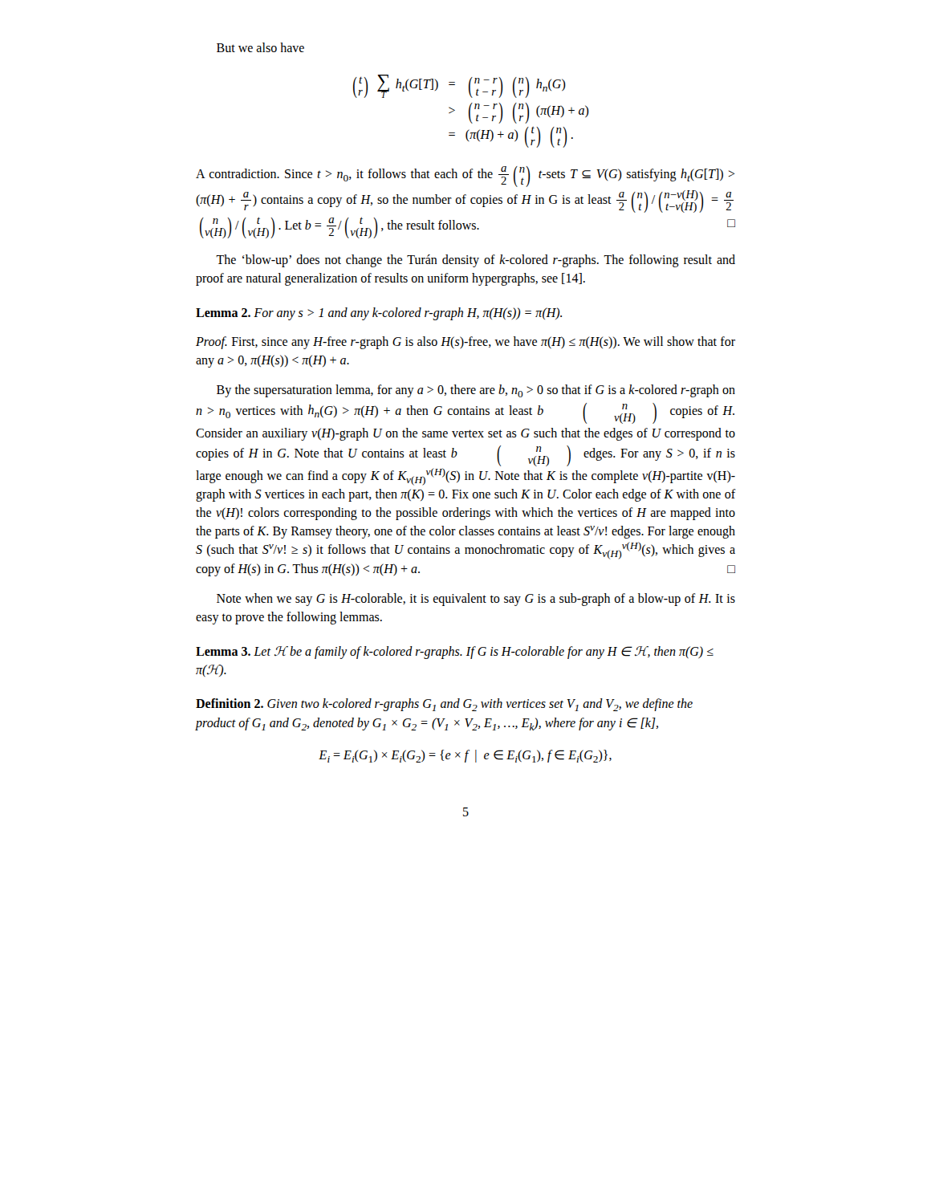But we also have
(tr) ∑T ht(G[T]) = (n − r t − r) (nr) hn(G) > (n − r t − r) (nr) (π(H) + a) = (π(H) + a) (tr) (nt).
A contradiction. Since t > n0, it follows that each of the a 2(nt) t-sets T ⊆ V(G) satisfying ht(G[T]) > (π(H) + ar) contains a copy of H, so the number of copies of H in G is at least a 2(nt)/(n−v(H) t−v(H)) = a 2(nv(H))/(tv(H)). Let b = a 2/(tv(H)), the result follows. □
The ‘blow-up’ does not change the Turán density of k-colored r-graphs. The following result and proof are natural generalization of results on uniform hypergraphs, see [14].
Lemma 2. For any s > 1 and any k-colored r-graph H, π(H(s)) = π(H).
Proof. First, since any H-free r-graph G is also H(s)-free, we have π(H) ≤ π(H(s)). We will show that for any a > 0, π(H(s)) < π(H) + a.
By the supersaturation lemma, for any a > 0, there are b, n0 > 0 so that if G is a k-colored r-graph on n > n0 vertices with hn(G) > π(H) + a then G contains at least b(nv(H)) copies of H. Consider an auxiliary v(H)-graph U on the same vertex set as G such that the edges of U correspond to copies of H in G. Note that U contains at least b(nv(H)) edges. For any S > 0, if n is large enough we can find a copy K of Kv(H)v(H)(S) in U. Note that K is the complete v(H)-partite v(H)-graph with S vertices in each part, then π(K) = 0. Fix one such K in U. Color each edge of K with one of the v(H)! colors corresponding to the possible orderings with which the vertices of H are mapped into the parts of K. By Ramsey theory, one of the color classes contains at least Sv/v! edges. For large enough S (such that Sv/v! ≥ s) it follows that U contains a monochromatic copy of Kv(H)v(H)(s), which gives a copy of H(s) in G. Thus π(H(s)) < π(H) + a. □
Note when we say G is H-colorable, it is equivalent to say G is a sub-graph of a blow-up of H. It is easy to prove the following lemmas.
Lemma 3. Let ℋ be a family of k-colored r-graphs. If G is H-colorable for any H ∈ ℋ, then π(G) ≤ π(ℋ).
Definition 2. Given two k-colored r-graphs G1 and G2 with vertices set V1 and V2, we define the product of G1 and G2, denoted by G1 × G2 = (V1 × V2, E1, …, Ek), where for any i ∈ [k],
Ei = Ei(G1) × Ei(G2) = {e × f | e ∈ Ei(G1), f ∈ Ei(G2)},
5